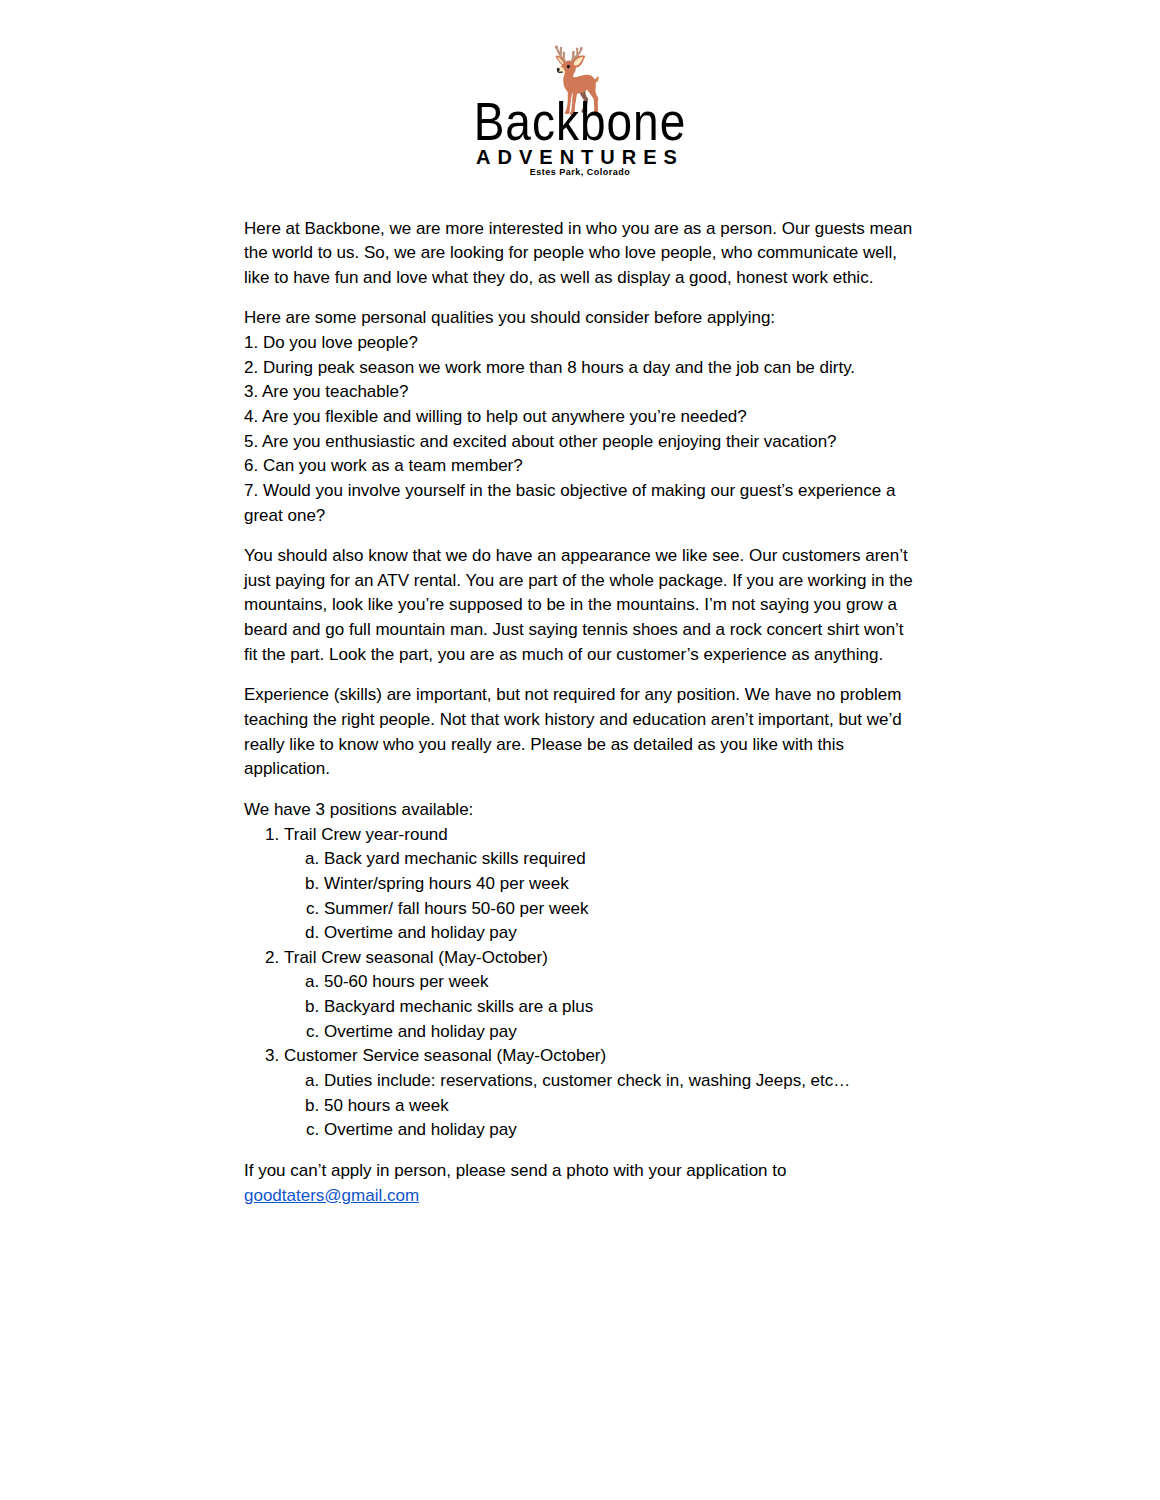🦌
Backbone
ADVENTURES
Estes Park, Colorado
Here at Backbone, we are more interested in who you are as a person. Our guests mean the world to us. So, we are looking for people who love people, who communicate well, like to have fun and love what they do, as well as display a good, honest work ethic.
Here are some personal qualities you should consider before applying:
1. Do you love people?
2. During peak season we work more than 8 hours a day and the job can be dirty.
3. Are you teachable?
4. Are you flexible and willing to help out anywhere you’re needed?
5. Are you enthusiastic and excited about other people enjoying their vacation?
6. Can you work as a team member?
7. Would you involve yourself in the basic objective of making our guest’s experience a great one?
You should also know that we do have an appearance we like see. Our customers aren’t just paying for an ATV rental. You are part of the whole package. If you are working in the mountains, look like you’re supposed to be in the mountains. I’m not saying you grow a beard and go full mountain man. Just saying tennis shoes and a rock concert shirt won’t fit the part. Look the part, you are as much of our customer’s experience as anything.
Experience (skills) are important, but not required for any position. We have no problem teaching the right people. Not that work history and education aren’t important, but we’d really like to know who you really are. Please be as detailed as you like with this application.
We have 3 positions available:
Trail Crew year-round
Back yard mechanic skills required
Winter/spring hours 40 per week
Summer/ fall hours 50-60 per week
Overtime and holiday pay
Trail Crew seasonal (May-October)
50-60 hours per week
Backyard mechanic skills are a plus
Overtime and holiday pay
Customer Service seasonal (May-October)
Duties include: reservations, customer check in, washing Jeeps, etc…
50 hours a week
Overtime and holiday pay
If you can’t apply in person, please send a photo with your application to goodtaters@gmail.com